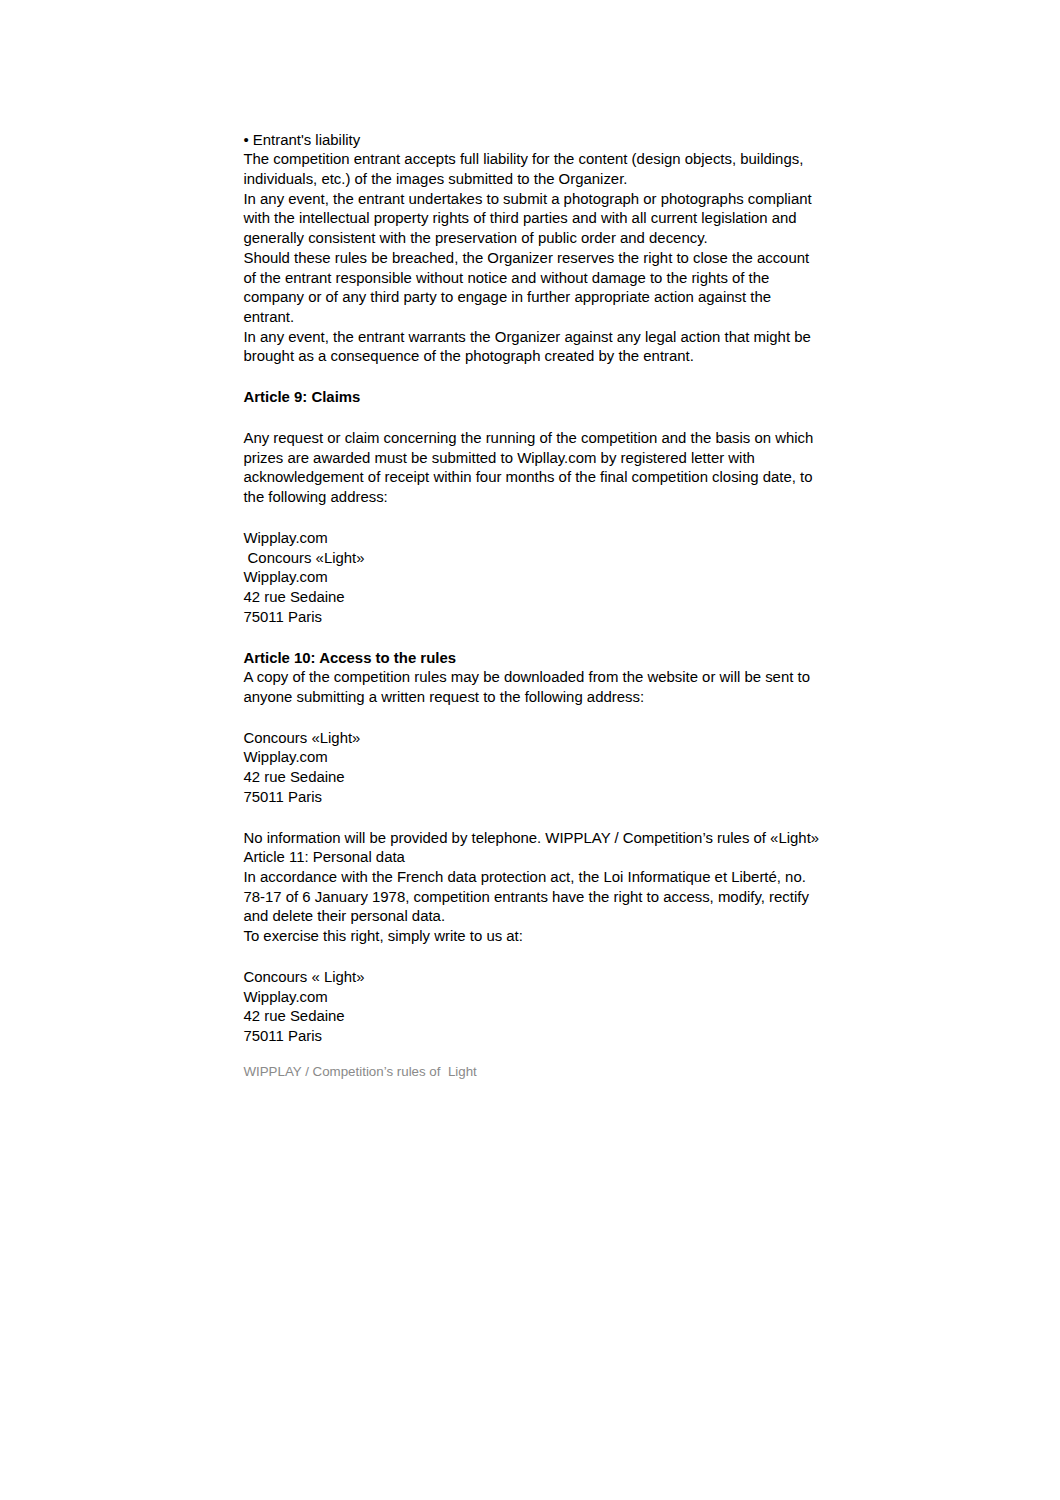• Entrant's liability
The competition entrant accepts full liability for the content (design objects, buildings, individuals, etc.) of the images submitted to the Organizer.
In any event, the entrant undertakes to submit a photograph or photographs compliant with the intellectual property rights of third parties and with all current legislation and generally consistent with the preservation of public order and decency.
Should these rules be breached, the Organizer reserves the right to close the account
of the entrant responsible without notice and without damage to the rights of the company or of any third party to engage in further appropriate action against the entrant.
In any event, the entrant warrants the Organizer against any legal action that might be brought as a consequence of the photograph created by the entrant.
Article 9: Claims
Any request or claim concerning the running of the competition and the basis on which prizes are awarded must be submitted to Wipllay.com by registered letter with acknowledgement of receipt within four months of the final competition closing date, to the following address:
Wipplay.com
Concours «Light»
Wipplay.com
42 rue Sedaine
75011 Paris
Article 10: Access to the rules
A copy of the competition rules may be downloaded from the website or will be sent to anyone submitting a written request to the following address:
Concours «Light»
Wipplay.com
42 rue Sedaine
75011 Paris
No information will be provided by telephone. WIPPLAY / Competition’s rules of «Light»
Article 11: Personal data
In accordance with the French data protection act, the Loi Informatique et Liberté, no. 78-17 of 6 January 1978, competition entrants have the right to access, modify, rectify and delete their personal data.
To exercise this right, simply write to us at:
Concours « Light»
Wipplay.com
42 rue Sedaine
75011 Paris
WIPPLAY / Competition’s rules of Light